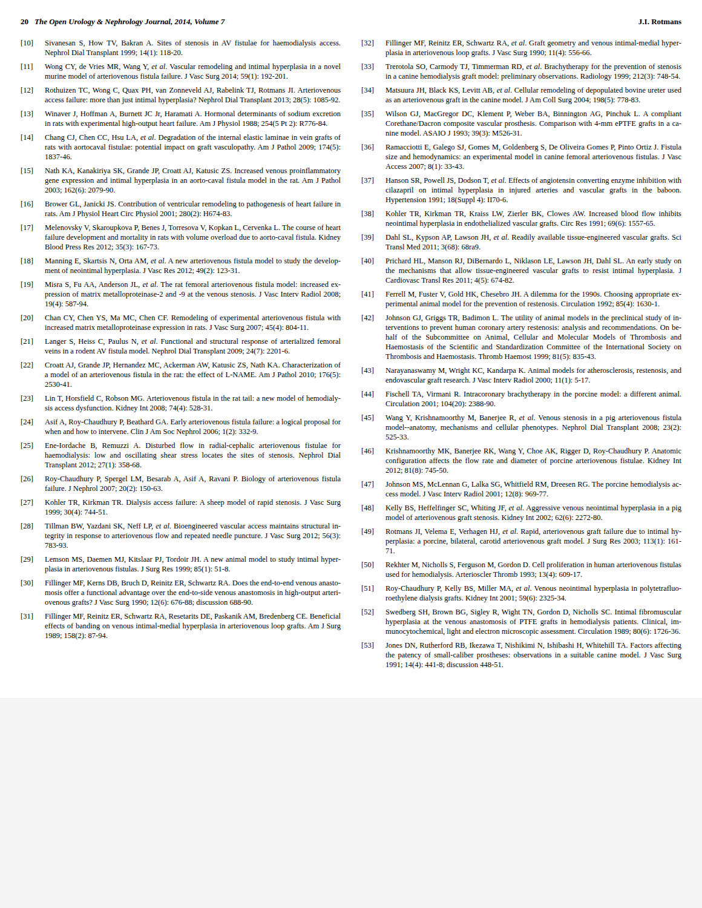20 The Open Urology & Nephrology Journal, 2014, Volume 7
J.I. Rotmans
[10] Sivanesan S, How TV, Bakran A. Sites of stenosis in AV fistulae for haemodialysis access. Nephrol Dial Transplant 1999; 14(1): 118-20.
[11] Wong CY, de Vries MR, Wang Y, et al. Vascular remodeling and intimal hyperplasia in a novel murine model of arteriovenous fistula failure. J Vasc Surg 2014; 59(1): 192-201.
[12] Rothuizen TC, Wong C, Quax PH, van Zonneveld AJ, Rabelink TJ, Rotmans JI. Arteriovenous access failure: more than just intimal hyperplasia? Nephrol Dial Transplant 2013; 28(5): 1085-92.
[13] Winaver J, Hoffman A, Burnett JC Jr, Haramati A. Hormonal determinants of sodium excretion in rats with experimental high-output heart failure. Am J Physiol 1988; 254(5 Pt 2): R776-84.
[14] Chang CJ, Chen CC, Hsu LA, et al. Degradation of the internal elastic laminae in vein grafts of rats with aortocaval fistulae: potential impact on graft vasculopathy. Am J Pathol 2009; 174(5): 1837-46.
[15] Nath KA, Kanakiriya SK, Grande JP, Croatt AJ, Katusic ZS. Increased venous proinflammatory gene expression and intimal hyperplasia in an aorto-caval fistula model in the rat. Am J Pathol 2003; 162(6): 2079-90.
[16] Brower GL, Janicki JS. Contribution of ventricular remodeling to pathogenesis of heart failure in rats. Am J Physiol Heart Circ Physiol 2001; 280(2): H674-83.
[17] Melenovsky V, Skaroupkova P, Benes J, Torresova V, Kopkan L, Cervenka L. The course of heart failure development and mortality in rats with volume overload due to aorto-caval fistula. Kidney Blood Press Res 2012; 35(3): 167-73.
[18] Manning E, Skartsis N, Orta AM, et al. A new arteriovenous fistula model to study the development of neointimal hyperplasia. J Vasc Res 2012; 49(2): 123-31.
[19] Misra S, Fu AA, Anderson JL, et al. The rat femoral arteriovenous fistula model: increased expression of matrix metalloproteinase-2 and -9 at the venous stenosis. J Vasc Interv Radiol 2008; 19(4): 587-94.
[20] Chan CY, Chen YS, Ma MC, Chen CF. Remodeling of experimental arteriovenous fistula with increased matrix metalloproteinase expression in rats. J Vasc Surg 2007; 45(4): 804-11.
[21] Langer S, Heiss C, Paulus N, et al. Functional and structural response of arterialized femoral veins in a rodent AV fistula model. Nephrol Dial Transplant 2009; 24(7): 2201-6.
[22] Croatt AJ, Grande JP, Hernandez MC, Ackerman AW, Katusic ZS, Nath KA. Characterization of a model of an arteriovenous fistula in the rat: the effect of L-NAME. Am J Pathol 2010; 176(5): 2530-41.
[23] Lin T, Horsfield C, Robson MG. Arteriovenous fistula in the rat tail: a new model of hemodialysis access dysfunction. Kidney Int 2008; 74(4): 528-31.
[24] Asif A, Roy-Chaudhury P, Beathard GA. Early arteriovenous fistula failure: a logical proposal for when and how to intervene. Clin J Am Soc Nephrol 2006; 1(2): 332-9.
[25] Ene-Iordache B, Remuzzi A. Disturbed flow in radial-cephalic arteriovenous fistulae for haemodialysis: low and oscillating shear stress locates the sites of stenosis. Nephrol Dial Transplant 2012; 27(1): 358-68.
[26] Roy-Chaudhury P, Spergel LM, Besarab A, Asif A, Ravani P. Biology of arteriovenous fistula failure. J Nephrol 2007; 20(2): 150-63.
[27] Kohler TR, Kirkman TR. Dialysis access failure: A sheep model of rapid stenosis. J Vasc Surg 1999; 30(4): 744-51.
[28] Tillman BW, Yazdani SK, Neff LP, et al. Bioengineered vascular access maintains structural integrity in response to arteriovenous flow and repeated needle puncture. J Vasc Surg 2012; 56(3): 783-93.
[29] Lemson MS, Daemen MJ, Kitslaar PJ, Tordoir JH. A new animal model to study intimal hyperplasia in arteriovenous fistulas. J Surg Res 1999; 85(1): 51-8.
[30] Fillinger MF, Kerns DB, Bruch D, Reinitz ER, Schwartz RA. Does the end-to-end venous anastomosis offer a functional advantage over the end-to-side venous anastomosis in high-output arteriovenous grafts? J Vasc Surg 1990; 12(6): 676-88; discussion 688-90.
[31] Fillinger MF, Reinitz ER, Schwartz RA, Resetarits DE, Paskanik AM, Bredenberg CE. Beneficial effects of banding on venous intimal-medial hyperplasia in arteriovenous loop grafts. Am J Surg 1989; 158(2): 87-94.
[32] Fillinger MF, Reinitz ER, Schwartz RA, et al. Graft geometry and venous intimal-medial hyperplasia in arteriovenous loop grafts. J Vasc Surg 1990; 11(4): 556-66.
[33] Trerotola SO, Carmody TJ, Timmerman RD, et al. Brachytherapy for the prevention of stenosis in a canine hemodialysis graft model: preliminary observations. Radiology 1999; 212(3): 748-54.
[34] Matsuura JH, Black KS, Levitt AB, et al. Cellular remodeling of depopulated bovine ureter used as an arteriovenous graft in the canine model. J Am Coll Surg 2004; 198(5): 778-83.
[35] Wilson GJ, MacGregor DC, Klement P, Weber BA, Binnington AG, Pinchuk L. A compliant Corethane/Dacron composite vascular prosthesis. Comparison with 4-mm ePTFE grafts in a canine model. ASAIO J 1993; 39(3): M526-31.
[36] Ramacciotti E, Galego SJ, Gomes M, Goldenberg S, De Oliveira Gomes P, Pinto Ortiz J. Fistula size and hemodynamics: an experimental model in canine femoral arteriovenous fistulas. J Vasc Access 2007; 8(1): 33-43.
[37] Hanson SR, Powell JS, Dodson T, et al. Effects of angiotensin converting enzyme inhibition with cilazapril on intimal hyperplasia in injured arteries and vascular grafts in the baboon. Hypertension 1991; 18(Suppl 4): II70-6.
[38] Kohler TR, Kirkman TR, Kraiss LW, Zierler BK, Clowes AW. Increased blood flow inhibits neointimal hyperplasia in endothelialized vascular grafts. Circ Res 1991; 69(6): 1557-65.
[39] Dahl SL, Kypson AP, Lawson JH, et al. Readily available tissue-engineered vascular grafts. Sci Transl Med 2011; 3(68): 68ra9.
[40] Prichard HL, Manson RJ, DiBernardo L, Niklason LE, Lawson JH, Dahl SL. An early study on the mechanisms that allow tissue-engineered vascular grafts to resist intimal hyperplasia. J Cardiovasc Transl Res 2011; 4(5): 674-82.
[41] Ferrell M, Fuster V, Gold HK, Chesebro JH. A dilemma for the 1990s. Choosing appropriate experimental animal model for the prevention of restenosis. Circulation 1992; 85(4): 1630-1.
[42] Johnson GJ, Griggs TR, Badimon L. The utility of animal models in the preclinical study of interventions to prevent human coronary artery restenosis: analysis and recommendations. On behalf of the Subcommittee on Animal, Cellular and Molecular Models of Thrombosis and Haemostasis of the Scientific and Standardization Committee of the International Society on Thrombosis and Haemostasis. Thromb Haemost 1999; 81(5): 835-43.
[43] Narayanaswamy M, Wright KC, Kandarpa K. Animal models for atherosclerosis, restenosis, and endovascular graft research. J Vasc Interv Radiol 2000; 11(1): 5-17.
[44] Fischell TA, Virmani R. Intracoronary brachytherapy in the porcine model: a different animal. Circulation 2001; 104(20): 2388-90.
[45] Wang Y, Krishnamoorthy M, Banerjee R, et al. Venous stenosis in a pig arteriovenous fistula model--anatomy, mechanisms and cellular phenotypes. Nephrol Dial Transplant 2008; 23(2): 525-33.
[46] Krishnamoorthy MK, Banerjee RK, Wang Y, Choe AK, Rigger D, Roy-Chaudhury P. Anatomic configuration affects the flow rate and diameter of porcine arteriovenous fistulae. Kidney Int 2012; 81(8): 745-50.
[47] Johnson MS, McLennan G, Lalka SG, Whitfield RM, Dreesen RG. The porcine hemodialysis access model. J Vasc Interv Radiol 2001; 12(8): 969-77.
[48] Kelly BS, Heffelfinger SC, Whiting JF, et al. Aggressive venous neointimal hyperplasia in a pig model of arteriovenous graft stenosis. Kidney Int 2002; 62(6): 2272-80.
[49] Rotmans JI, Velema E, Verhagen HJ, et al. Rapid, arteriovenous graft failure due to intimal hyperplasia: a porcine, bilateral, carotid arteriovenous graft model. J Surg Res 2003; 113(1): 161-71.
[50] Rekhter M, Nicholls S, Ferguson M, Gordon D. Cell proliferation in human arteriovenous fistulas used for hemodialysis. Arterioscler Thromb 1993; 13(4): 609-17.
[51] Roy-Chaudhury P, Kelly BS, Miller MA, et al. Venous neointimal hyperplasia in polytetrafluoroethylene dialysis grafts. Kidney Int 2001; 59(6): 2325-34.
[52] Swedberg SH, Brown BG, Sigley R, Wight TN, Gordon D, Nicholls SC. Intimal fibromuscular hyperplasia at the venous anastomosis of PTFE grafts in hemodialysis patients. Clinical, immunocytochemical, light and electron microscopic assessment. Circulation 1989; 80(6): 1726-36.
[53] Jones DN, Rutherford RB, Ikezawa T, Nishikimi N, Ishibashi H, Whitehill TA. Factors affecting the patency of small-caliber prostheses: observations in a suitable canine model. J Vasc Surg 1991; 14(4): 441-8; discussion 448-51.